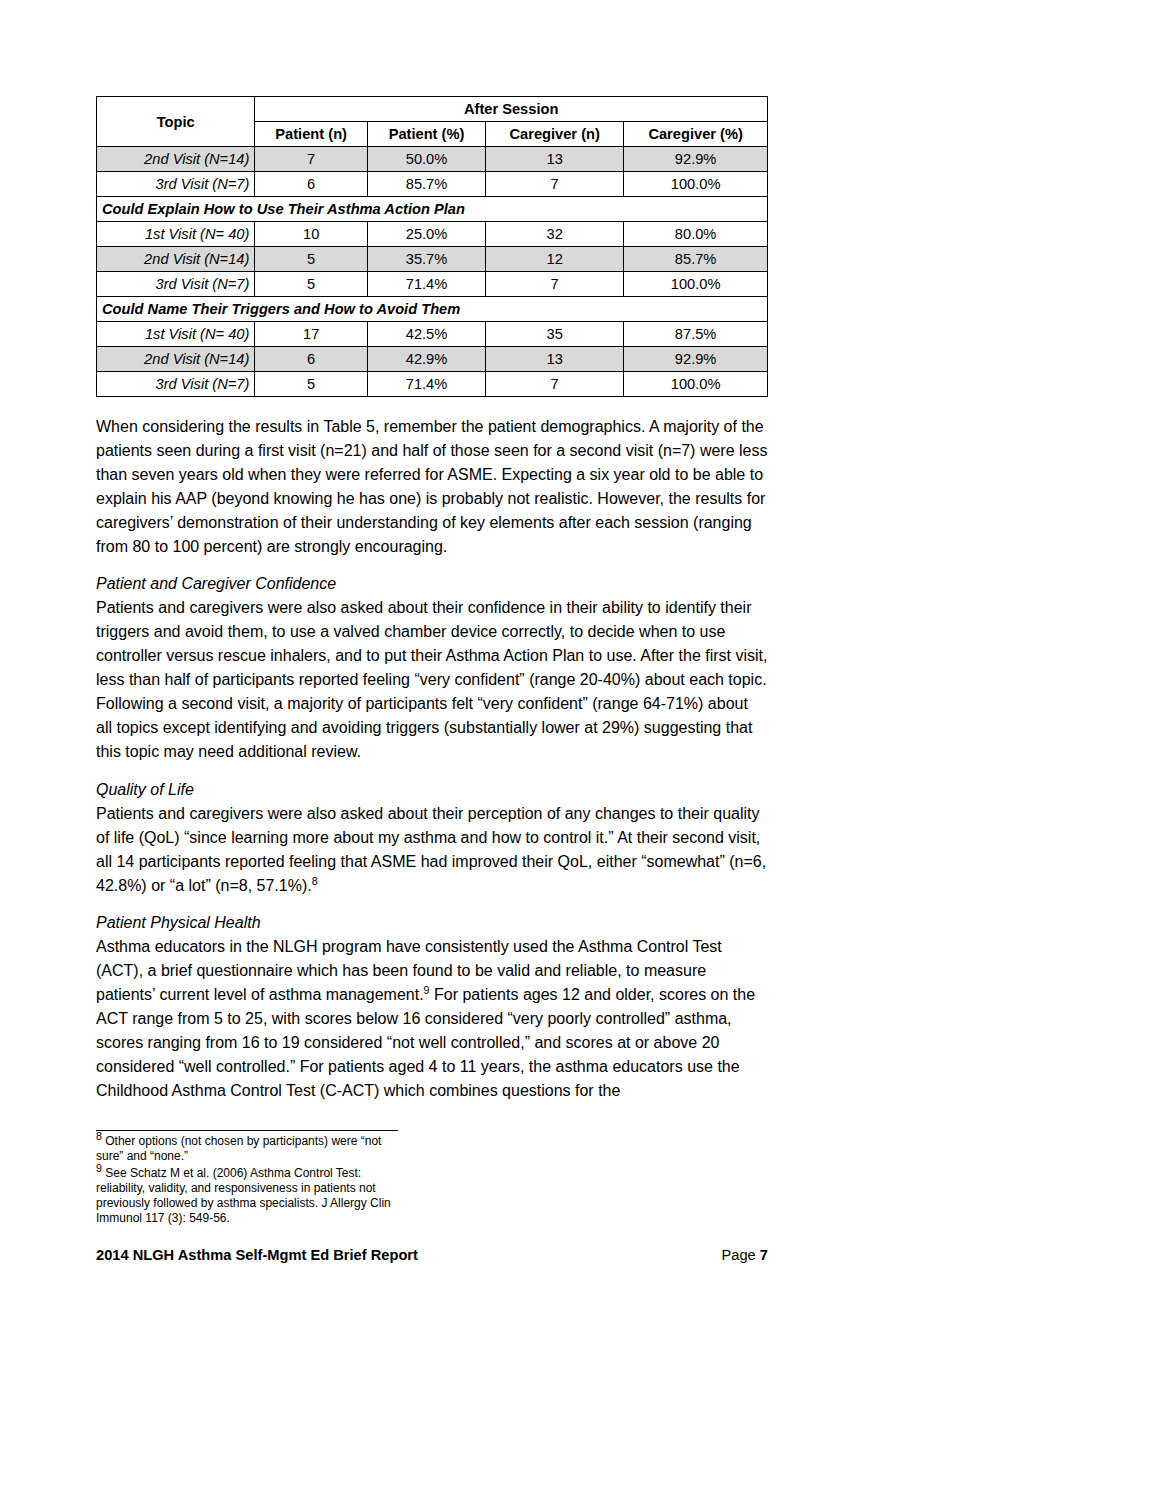| Topic | After Session |
| --- | --- |
| Patient (n) | Patient (%) | Caregiver (n) | Caregiver (%) |
| 2nd Visit (N=14) | 7 | 50.0% | 13 | 92.9% |
| 3rd Visit (N=7) | 6 | 85.7% | 7 | 100.0% |
| Could Explain How to Use Their Asthma Action Plan |
| 1st Visit (N= 40) | 10 | 25.0% | 32 | 80.0% |
| 2nd Visit (N=14) | 5 | 35.7% | 12 | 85.7% |
| 3rd Visit (N=7) | 5 | 71.4% | 7 | 100.0% |
| Could Name Their Triggers and How to Avoid Them |
| 1st Visit (N= 40) | 17 | 42.5% | 35 | 87.5% |
| 2nd Visit (N=14) | 6 | 42.9% | 13 | 92.9% |
| 3rd Visit (N=7) | 5 | 71.4% | 7 | 100.0% |
When considering the results in Table 5, remember the patient demographics. A majority of the patients seen during a first visit (n=21) and half of those seen for a second visit (n=7) were less than seven years old when they were referred for ASME. Expecting a six year old to be able to explain his AAP (beyond knowing he has one) is probably not realistic. However, the results for caregivers’ demonstration of their understanding of key elements after each session (ranging from 80 to 100 percent) are strongly encouraging.
Patient and Caregiver Confidence
Patients and caregivers were also asked about their confidence in their ability to identify their triggers and avoid them, to use a valved chamber device correctly, to decide when to use controller versus rescue inhalers, and to put their Asthma Action Plan to use. After the first visit, less than half of participants reported feeling “very confident” (range 20-40%) about each topic. Following a second visit, a majority of participants felt “very confident” (range 64-71%) about all topics except identifying and avoiding triggers (substantially lower at 29%) suggesting that this topic may need additional review.
Quality of Life
Patients and caregivers were also asked about their perception of any changes to their quality of life (QoL) “since learning more about my asthma and how to control it.” At their second visit, all 14 participants reported feeling that ASME had improved their QoL, either “somewhat” (n=6, 42.8%) or “a lot” (n=8, 57.1%).8
Patient Physical Health
Asthma educators in the NLGH program have consistently used the Asthma Control Test (ACT), a brief questionnaire which has been found to be valid and reliable, to measure patients’ current level of asthma management.9 For patients ages 12 and older, scores on the ACT range from 5 to 25, with scores below 16 considered “very poorly controlled” asthma, scores ranging from 16 to 19 considered “not well controlled,” and scores at or above 20 considered “well controlled.” For patients aged 4 to 11 years, the asthma educators use the Childhood Asthma Control Test (C-ACT) which combines questions for the
8 Other options (not chosen by participants) were “not sure” and “none.”
9 See Schatz M et al. (2006) Asthma Control Test: reliability, validity, and responsiveness in patients not previously followed by asthma specialists. J Allergy Clin Immunol 117 (3): 549-56.
2014 NLGH Asthma Self-Mgmt Ed Brief Report
Page 7